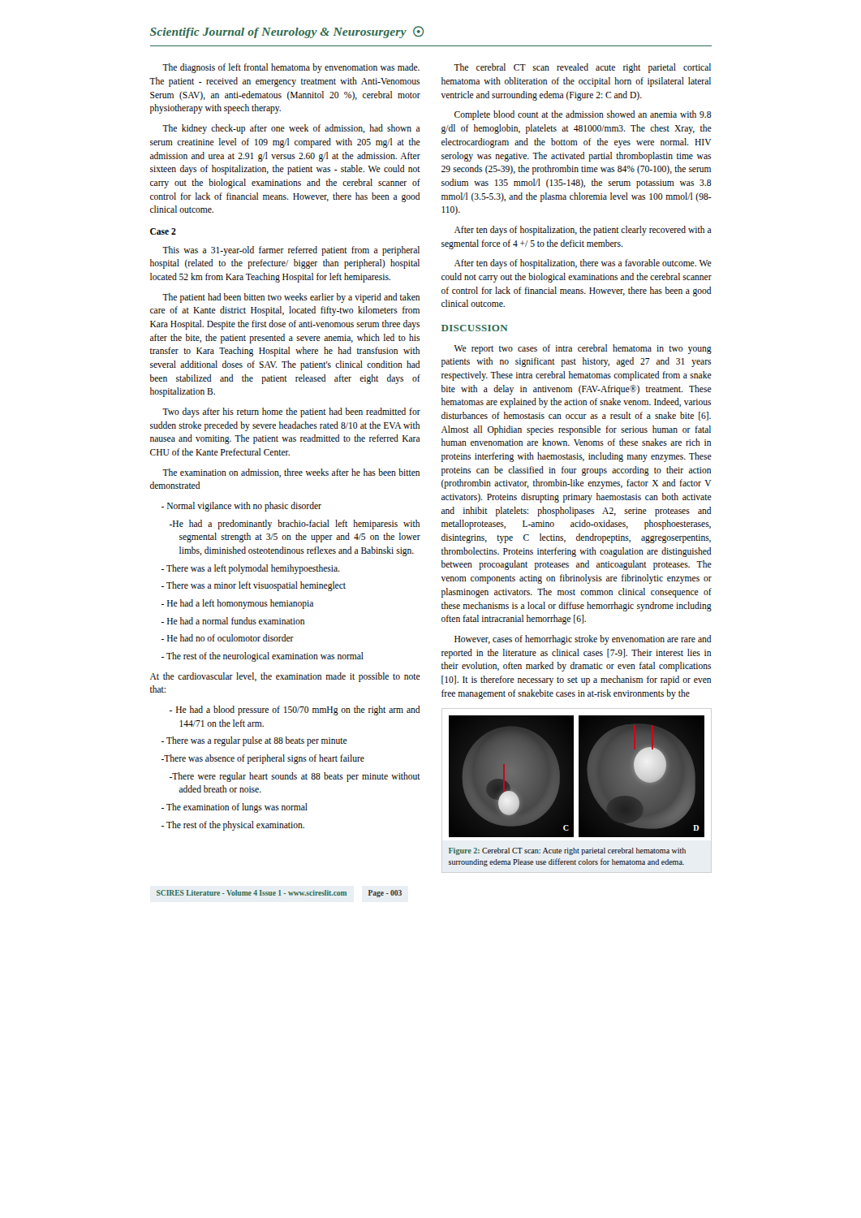Scientific Journal of Neurology & Neurosurgery
☉
The diagnosis of left frontal hematoma by envenomation was made. The patient - received an emergency treatment with Anti-Venomous Serum (SAV), an anti-edematous (Mannitol 20 %), cerebral motor physiotherapy with speech therapy.
The kidney check-up after one week of admission, had shown a serum creatinine level of 109 mg/l compared with 205 mg/l at the admission and urea at 2.91 g/l versus 2.60 g/l at the admission. After sixteen days of hospitalization, the patient was - stable. We could not carry out the biological examinations and the cerebral scanner of control for lack of financial means. However, there has been a good clinical outcome.
Case 2
This was a 31-year-old farmer referred patient from a peripheral hospital (related to the prefecture/ bigger than peripheral) hospital located 52 km from Kara Teaching Hospital for left hemiparesis.
The patient had been bitten two weeks earlier by a viperid and taken care of at Kante district Hospital, located fifty-two kilometers from Kara Hospital. Despite the first dose of anti-venomous serum three days after the bite, the patient presented a severe anemia, which led to his transfer to Kara Teaching Hospital where he had transfusion with several additional doses of SAV. The patient's clinical condition had been stabilized and the patient released after eight days of hospitalization B.
Two days after his return home the patient had been readmitted for sudden stroke preceded by severe headaches rated 8/10 at the EVA with nausea and vomiting. The patient was readmitted to the referred Kara CHU of the Kante Prefectural Center.
The examination on admission, three weeks after he has been bitten demonstrated
- Normal vigilance with no phasic disorder
-He had a predominantly brachio-facial left hemiparesis with segmental strength at 3/5 on the upper and 4/5 on the lower limbs, diminished osteotendinous reflexes and a Babinski sign.
- There was a left polymodal hemihypoesthesia.
- There was a minor left visuospatial hemineglect
- He had a left homonymous hemianopia
- He had a normal fundus examination
- He had no of oculomotor disorder
- The rest of the neurological examination was normal
At the cardiovascular level, the examination made it possible to note that:
- He had a blood pressure of 150/70 mmHg on the right arm and 144/71 on the left arm.
- There was a regular pulse at 88 beats per minute
-There was absence of peripheral signs of heart failure
-There were regular heart sounds at 88 beats per minute without added breath or noise.
- The examination of lungs was normal
- The rest of the physical examination.
The cerebral CT scan revealed acute right parietal cortical hematoma with obliteration of the occipital horn of ipsilateral lateral ventricle and surrounding edema (Figure 2: C and D).
Complete blood count at the admission showed an anemia with 9.8 g/dl of hemoglobin, platelets at 481000/mm3. The chest Xray, the electrocardiogram and the bottom of the eyes were normal. HIV serology was negative. The activated partial thromboplastin time was 29 seconds (25-39), the prothrombin time was 84% (70-100), the serum sodium was 135 mmol/l (135-148), the serum potassium was 3.8 mmol/l (3.5-5.3), and the plasma chloremia level was 100 mmol/l (98-110).
After ten days of hospitalization, the patient clearly recovered with a segmental force of 4 +/ 5 to the deficit members.
After ten days of hospitalization, there was a favorable outcome. We could not carry out the biological examinations and the cerebral scanner of control for lack of financial means. However, there has been a good clinical outcome.
DISCUSSION
We report two cases of intra cerebral hematoma in two young patients with no significant past history, aged 27 and 31 years respectively. These intra cerebral hematomas complicated from a snake bite with a delay in antivenom (FAV-Afrique®) treatment. These hematomas are explained by the action of snake venom. Indeed, various disturbances of hemostasis can occur as a result of a snake bite [6]. Almost all Ophidian species responsible for serious human or fatal human envenomation are known. Venoms of these snakes are rich in proteins interfering with haemostasis, including many enzymes. These proteins can be classified in four groups according to their action (prothrombin activator, thrombin-like enzymes, factor X and factor V activators). Proteins disrupting primary haemostasis can both activate and inhibit platelets: phospholipases A2, serine proteases and metalloproteases, L-amino acido-oxidases, phosphoesterases, disintegrins, type C lectins, dendropeptins, aggregoserpentins, thrombolectins. Proteins interfering with coagulation are distinguished between procoagulant proteases and anticoagulant proteases. The venom components acting on fibrinolysis are fibrinolytic enzymes or plasminogen activators. The most common clinical consequence of these mechanisms is a local or diffuse hemorrhagic syndrome including often fatal intracranial hemorrhage [6].
However, cases of hemorrhagic stroke by envenomation are rare and reported in the literature as clinical cases [7-9]. Their interest lies in their evolution, often marked by dramatic or even fatal complications [10]. It is therefore necessary to set up a mechanism for rapid or even free management of snakebite cases in at-risk environments by the
C
D
Figure 2: Cerebral CT scan: Acute right parietal cerebral hematoma with surrounding edema Please use different colors for hematoma and edema.
SCIRES Literature - Volume 4 Issue 1 - www.scireslit.com
Page - 003